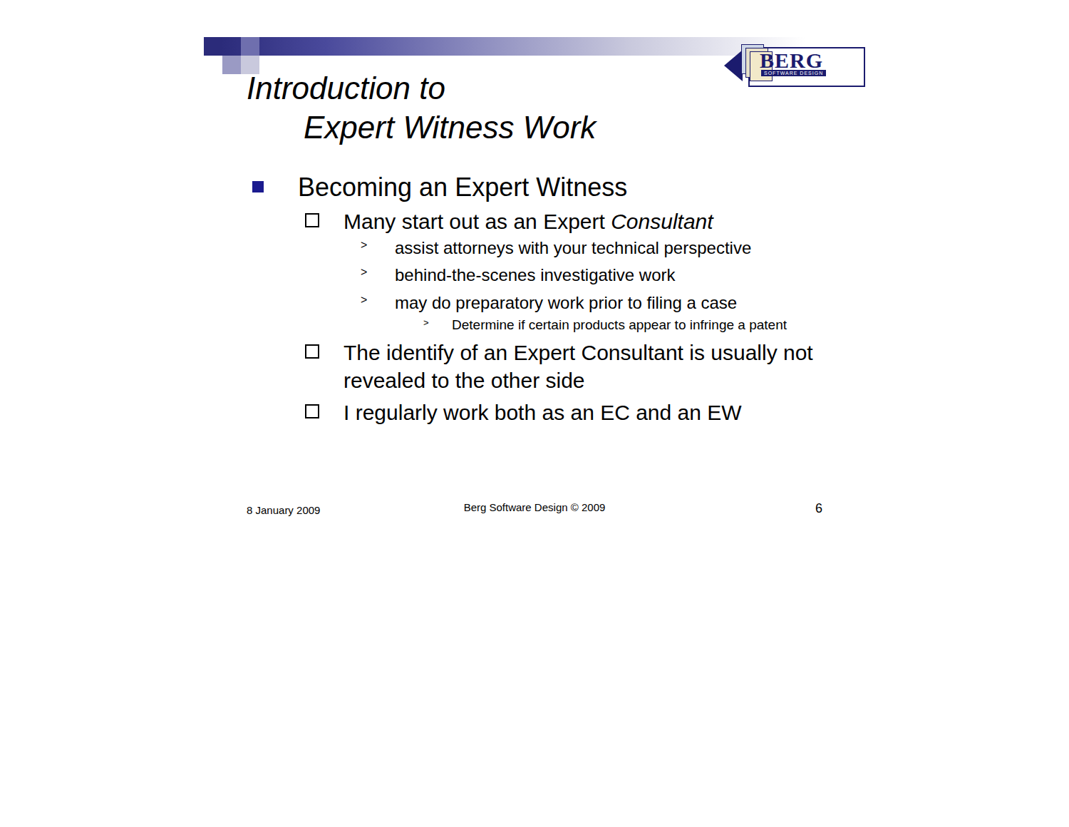BERG
SOFTWARE DESIGN
Introduction toExpert Witness Work
Becoming an Expert Witness
Many start out as an Expert Consultant
>assist attorneys with your technical perspective
>behind-the-scenes investigative work
>may do preparatory work prior to filing a case
>Determine if certain products appear to infringe a patent
The identify of an Expert Consultant is usually not revealed to the other side
I regularly work both as an EC and an EW
8 January 2009
Berg Software Design © 2009
6